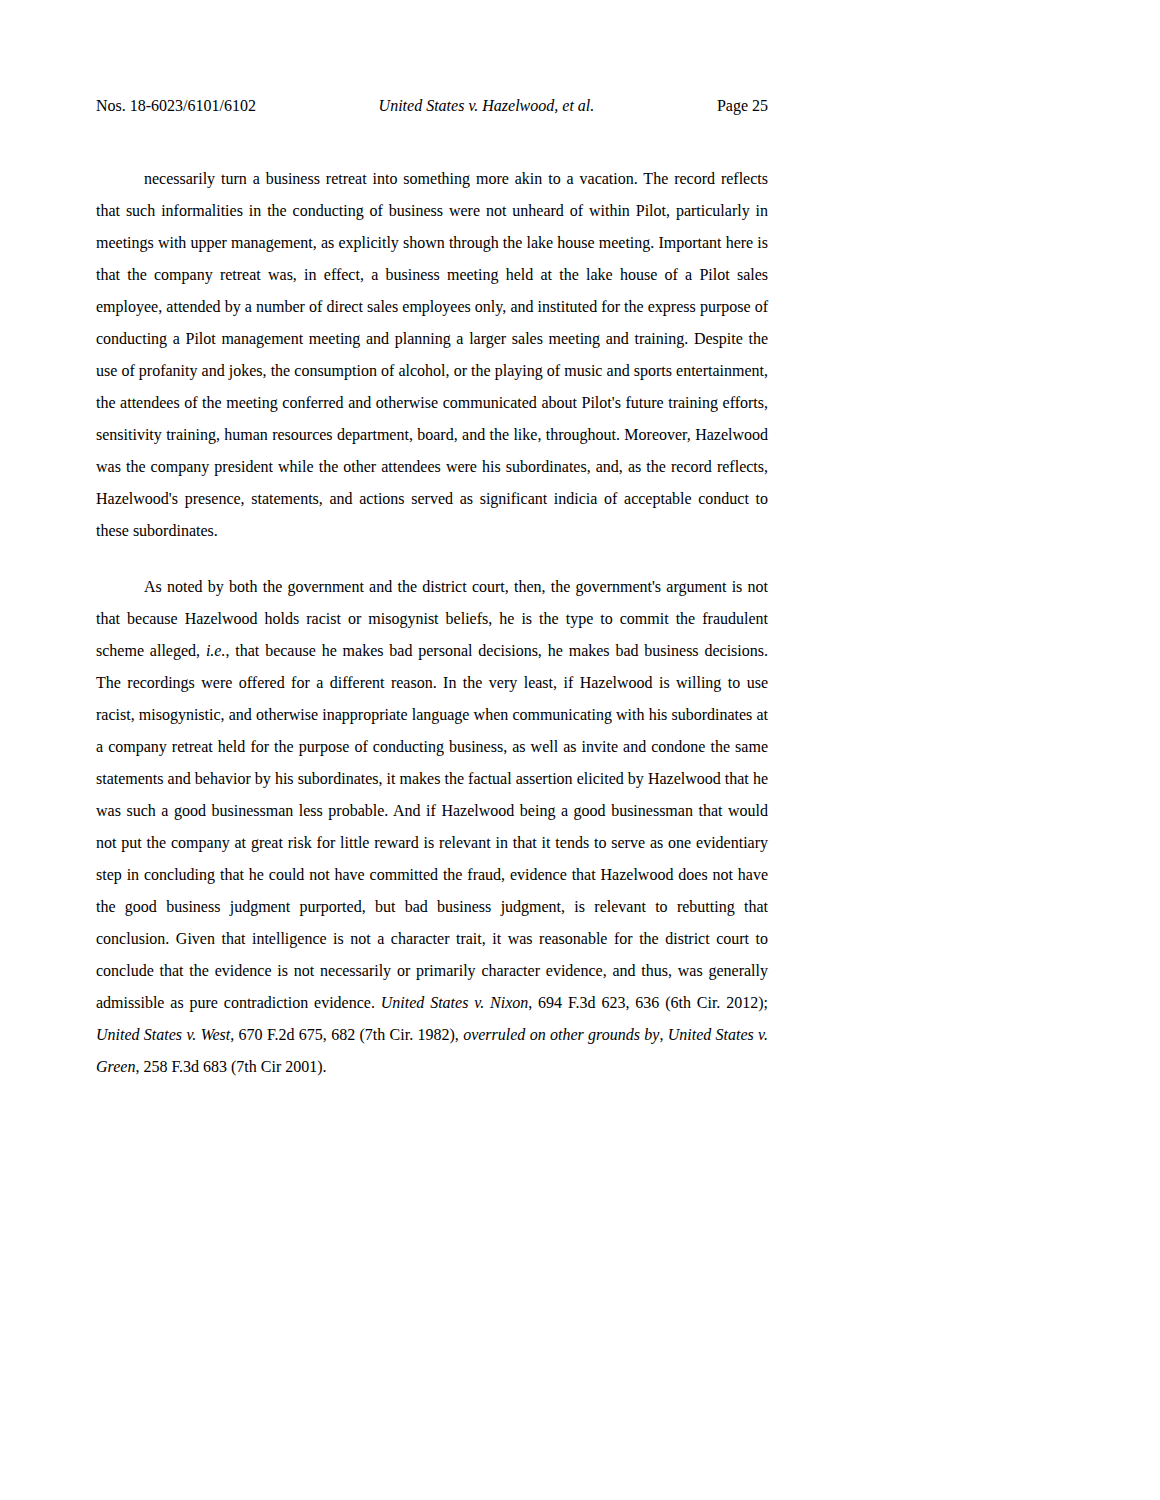Nos. 18-6023/6101/6102 United States v. Hazelwood, et al. Page 25
necessarily turn a business retreat into something more akin to a vacation. The record reflects that such informalities in the conducting of business were not unheard of within Pilot, particularly in meetings with upper management, as explicitly shown through the lake house meeting. Important here is that the company retreat was, in effect, a business meeting held at the lake house of a Pilot sales employee, attended by a number of direct sales employees only, and instituted for the express purpose of conducting a Pilot management meeting and planning a larger sales meeting and training. Despite the use of profanity and jokes, the consumption of alcohol, or the playing of music and sports entertainment, the attendees of the meeting conferred and otherwise communicated about Pilot's future training efforts, sensitivity training, human resources department, board, and the like, throughout. Moreover, Hazelwood was the company president while the other attendees were his subordinates, and, as the record reflects, Hazelwood's presence, statements, and actions served as significant indicia of acceptable conduct to these subordinates.
As noted by both the government and the district court, then, the government's argument is not that because Hazelwood holds racist or misogynist beliefs, he is the type to commit the fraudulent scheme alleged, i.e., that because he makes bad personal decisions, he makes bad business decisions. The recordings were offered for a different reason. In the very least, if Hazelwood is willing to use racist, misogynistic, and otherwise inappropriate language when communicating with his subordinates at a company retreat held for the purpose of conducting business, as well as invite and condone the same statements and behavior by his subordinates, it makes the factual assertion elicited by Hazelwood that he was such a good businessman less probable. And if Hazelwood being a good businessman that would not put the company at great risk for little reward is relevant in that it tends to serve as one evidentiary step in concluding that he could not have committed the fraud, evidence that Hazelwood does not have the good business judgment purported, but bad business judgment, is relevant to rebutting that conclusion. Given that intelligence is not a character trait, it was reasonable for the district court to conclude that the evidence is not necessarily or primarily character evidence, and thus, was generally admissible as pure contradiction evidence. United States v. Nixon, 694 F.3d 623, 636 (6th Cir. 2012); United States v. West, 670 F.2d 675, 682 (7th Cir. 1982), overruled on other grounds by, United States v. Green, 258 F.3d 683 (7th Cir 2001).